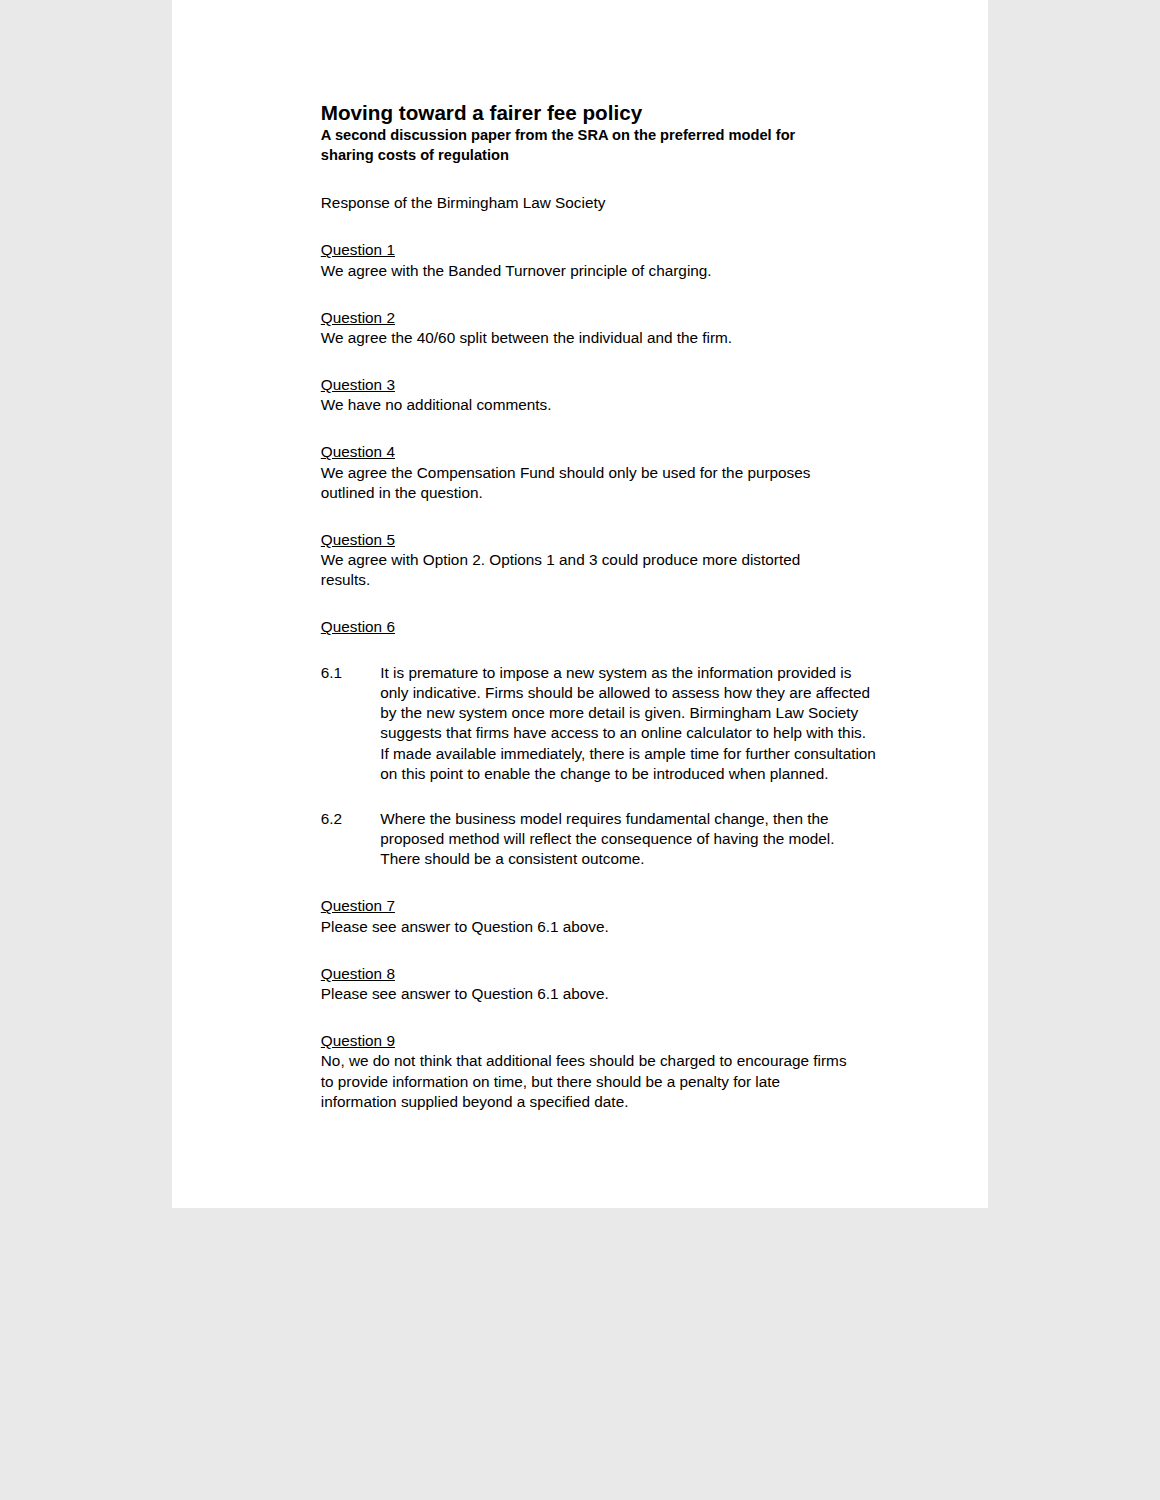Moving toward a fairer fee policy
A second discussion paper from the SRA on the preferred model for
sharing costs of regulation
Response of the Birmingham Law Society
Question 1
We agree with the Banded Turnover principle of charging.
Question 2
We agree the 40/60 split between the individual and the firm.
Question 3
We have no additional comments.
Question 4
We agree the Compensation Fund should only be used for the purposes
outlined in the question.
Question 5
We agree with Option 2. Options 1 and 3 could produce more distorted
results.
Question 6
6.1
It is premature to impose a new system as the information provided is only indicative. Firms should be allowed to assess how they are affected by the new system once more detail is given. Birmingham Law Society suggests that firms have access to an online calculator to help with this. If made available immediately, there is ample time for further consultation on this point to enable the change to be introduced when planned.
6.2
Where the business model requires fundamental change, then the proposed method will reflect the consequence of having the model. There should be a consistent outcome.
Question 7
Please see answer to Question 6.1 above.
Question 8
Please see answer to Question 6.1 above.
Question 9
No, we do not think that additional fees should be charged to encourage firms
to provide information on time, but there should be a penalty for late
information supplied beyond a specified date.